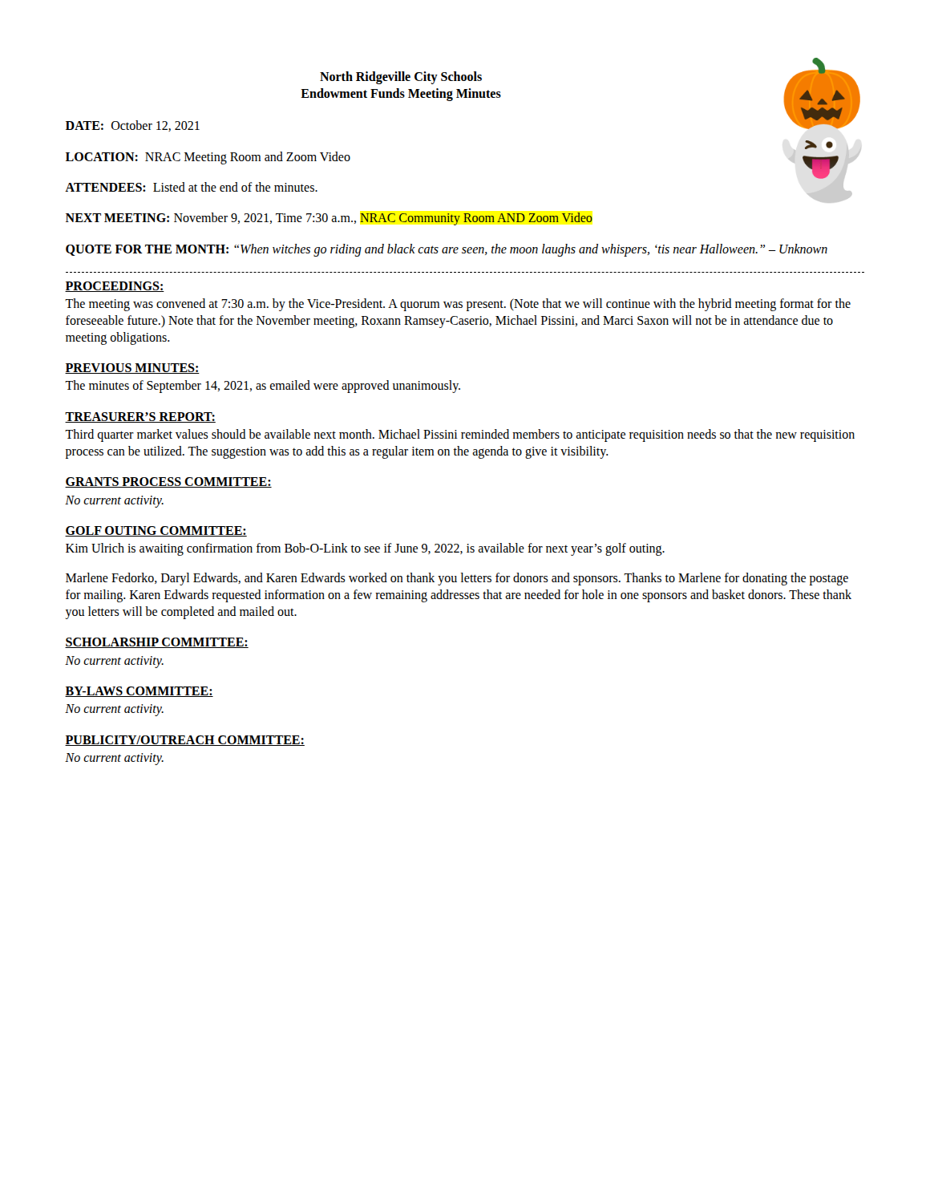🎃👻
North Ridgeville City Schools
Endowment Funds Meeting Minutes
DATE: October 12, 2021
LOCATION: NRAC Meeting Room and Zoom Video
ATTENDEES: Listed at the end of the minutes.
NEXT MEETING: November 9, 2021, Time 7:30 a.m., NRAC Community Room AND Zoom Video
QUOTE FOR THE MONTH: “When witches go riding and black cats are seen, the moon laughs and whispers, ‘tis near Halloween.” – Unknown
PROCEEDINGS:
The meeting was convened at 7:30 a.m. by the Vice-President. A quorum was present. (Note that we will continue with the hybrid meeting format for the foreseeable future.) Note that for the November meeting, Roxann Ramsey-Caserio, Michael Pissini, and Marci Saxon will not be in attendance due to meeting obligations.
PREVIOUS MINUTES:
The minutes of September 14, 2021, as emailed were approved unanimously.
TREASURER’S REPORT:
Third quarter market values should be available next month. Michael Pissini reminded members to anticipate requisition needs so that the new requisition process can be utilized. The suggestion was to add this as a regular item on the agenda to give it visibility.
GRANTS PROCESS COMMITTEE:
No current activity.
GOLF OUTING COMMITTEE:
Kim Ulrich is awaiting confirmation from Bob-O-Link to see if June 9, 2022, is available for next year’s golf outing.
Marlene Fedorko, Daryl Edwards, and Karen Edwards worked on thank you letters for donors and sponsors. Thanks to Marlene for donating the postage for mailing. Karen Edwards requested information on a few remaining addresses that are needed for hole in one sponsors and basket donors. These thank you letters will be completed and mailed out.
SCHOLARSHIP COMMITTEE:
No current activity.
BY-LAWS COMMITTEE:
No current activity.
PUBLICITY/OUTREACH COMMITTEE:
No current activity.